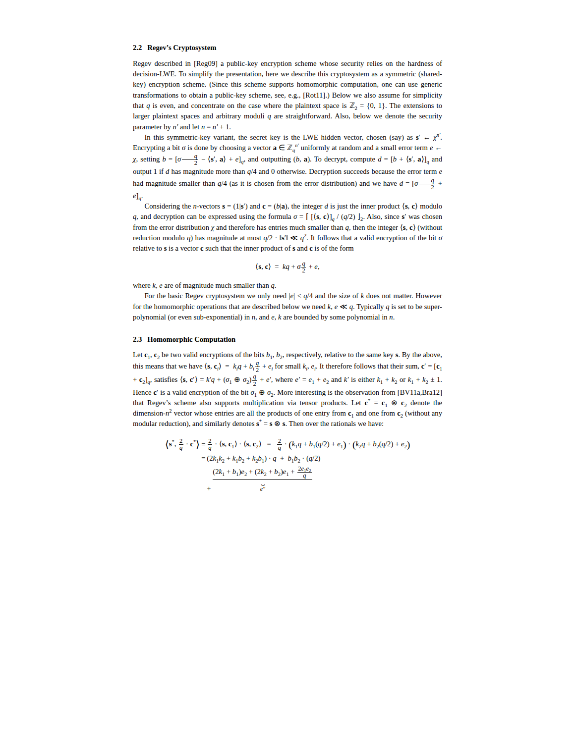2.2 Regev’s Cryptosystem
Regev described in [Reg09] a public-key encryption scheme whose security relies on the hardness of decision-LWE. To simplify the presentation, here we describe this cryptosystem as a symmetric (shared-key) encryption scheme. (Since this scheme supports homomorphic computation, one can use generic transformations to obtain a public-key scheme, see, e.g., [Rot11].) Below we also assume for simplicity that q is even, and concentrate on the case where the plaintext space is ℤ2 = {0, 1}. The extensions to larger plaintext spaces and arbitrary moduli q are straightforward. Also, below we denote the security parameter by n′ and let n = n′ + 1.
In this symmetric-key variant, the secret key is the LWE hidden vector, chosen (say) as s′ ← χn′. Encrypting a bit σ is done by choosing a vector a ∈ ℤqn′ uniformly at random and a small error term e ← χ, setting b = [σq 2 − ⟨s′, a⟩ + e]q, and outputting (b, a). To decrypt, compute d = [b + ⟨s′, a⟩]q and output 1 if d has magnitude more than q/4 and 0 otherwise. Decryption succeeds because the error term e had magnitude smaller than q/4 (as it is chosen from the error distribution) and we have d = [σq 2 + e]q.
Considering the n-vectors s = (1|s′) and c = (b|a), the integer d is just the inner product ⟨s, c⟩ modulo q, and decryption can be expressed using the formula σ = ⌈ [⟨s, c⟩]q / (q/2) ⌋2. Also, since s′ was chosen from the error distribution χ and therefore has entries much smaller than q, then the integer ⟨s, c⟩ (without reduction modulo q) has magnitude at most q/2 · ‖s′‖ ≪ q2. It follows that a valid encryption of the bit σ relative to s is a vector c such that the inner product of s and c is of the form
⟨s, c⟩ = kq + σq 2 + e,
where k, e are of magnitude much smaller than q.
For the basic Regev cryptosystem we only need |e| < q/4 and the size of k does not matter. However for the homomorphic operations that are described below we need k, e ≪ q. Typically q is set to be super-polynomial (or even sub-exponential) in n, and e, k are bounded by some polynomial in n.
2.3 Homomorphic Computation
Let c1, c2 be two valid encryptions of the bits b1, b2, respectively, relative to the same key s. By the above, this means that we have ⟨s, ci⟩ = kiq + biq 2 + ei for small ki, ei. It therefore follows that their sum, c′ = [c1 + c2]q, satisfies ⟨s, c′⟩ = k′q + (σ1 ⊕ σ2)q 2 + e′, where e′ = e1 + e2 and k′ is either k1 + k2 or k1 + k2 ± 1. Hence c′ is a valid encryption of the bit σ1 ⊕ σ2. More interesting is the observation from [BV11a,Bra12] that Regev’s scheme also supports multiplication via tensor products. Let c* = c1 ⊗ c2 denote the dimension-n2 vector whose entries are all the products of one entry from c1 and one from c2 (without any modular reduction), and similarly denotes s* = s ⊗ s. Then over the rationals we have:
| ⟨ s * , 2 q · c * ⟩ | = | 2 q · ⟨ s , c 1 ⟩ · ⟨ s , c 2 ⟩ = 2 q · ( k 1 q + b 1 ( q /2) + e 1 ) · ( k 2 q + b 2 ( q /2) + e 2 ) |
| | = | (2 k 1 k 2 + k 1 b 2 + k 2 b 1 ) · q + b 1 b 2 · ( q /2) |
| | | + (2 k 1 + b 1 ) e 2 + (2 k 2 + b 2 ) e 1 + 2 e 1 e 2 q ⏟ e″ |